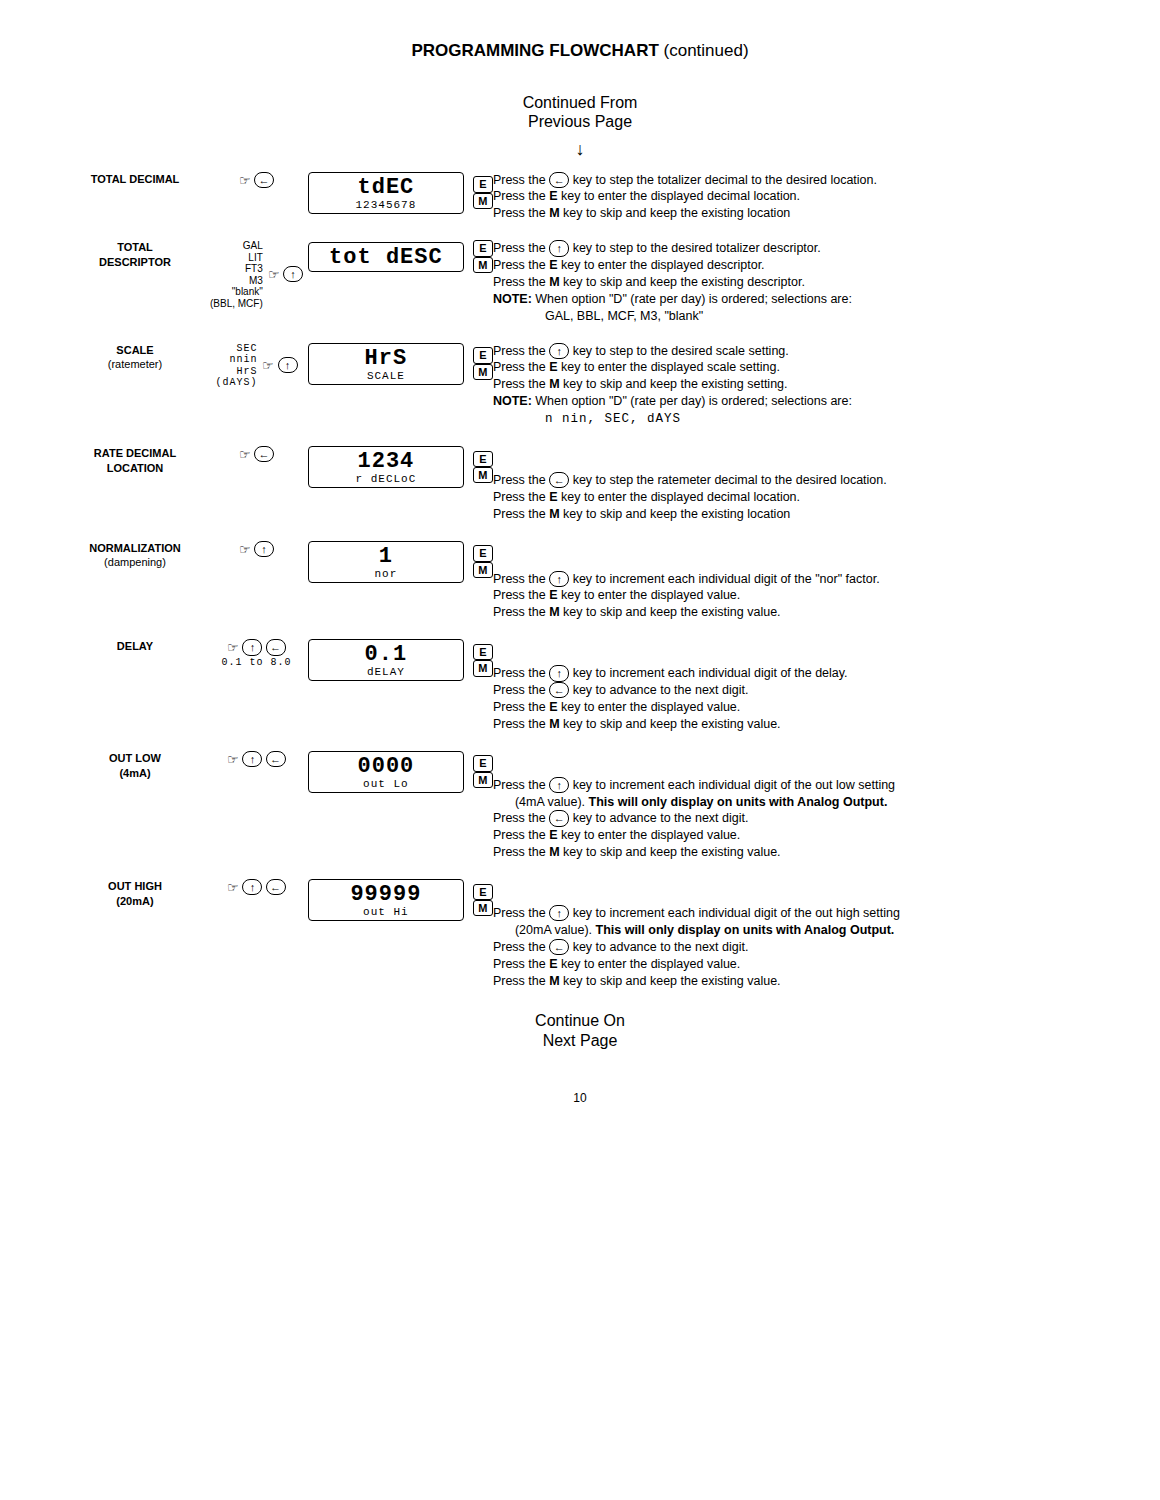PROGRAMMING FLOWCHART (continued)
Continued From
Previous Page
↓
| TOTAL DECIMAL | ☞ | tdEC 12345678 E M | Press the key to step the totalizer decimal to the desired location. Press the E key to enter the displayed decimal location. Press the M key to skip and keep the existing location |
| TOTAL DESCRIPTOR | GAL LIT FT3 M3 "blank" (BBL, MCF) ☞ | tot dESC E M | Press the key to step to the desired totalizer descriptor. Press the E key to enter the displayed descriptor. Press the M key to skip and keep the existing descriptor. NOTE: When option "D" (rate per day) is ordered; selections are: GAL, BBL, MCF, M3, "blank" |
| SCALE (ratemeter) | SEC nnin HrS (dAYS) ☞ | HrS SCALE E M | Press the key to step to the desired scale setting. Press the E key to enter the displayed scale setting. Press the M key to skip and keep the existing setting. NOTE: When option "D" (rate per day) is ordered; selections are: n nin, SEC, dAYS |
| RATE DECIMAL LOCATION | ☞ | 1234 r dECLoC E M | Press the key to step the ratemeter decimal to the desired location. Press the E key to enter the displayed decimal location. Press the M key to skip and keep the existing location |
| NORMALIZATION (dampening) | ☞ | 1 nor E M | Press the key to increment each individual digit of the "nor" factor. Press the E key to enter the displayed value. Press the M key to skip and keep the existing value. |
| DELAY | ☞ 0.1 to 8.0 | 0.1 dELAY E M | Press the key to increment each individual digit of the delay. Press the key to advance to the next digit. Press the E key to enter the displayed value. Press the M key to skip and keep the existing value. |
| OUT LOW (4mA) | ☞ | 0000 out Lo E M | Press the key to increment each individual digit of the out low setting (4mA value). This will only display on units with Analog Output. Press the key to advance to the next digit. Press the E key to enter the displayed value. Press the M key to skip and keep the existing value. |
| OUT HIGH (20mA) | ☞ | 99999 out Hi E M | Press the key to increment each individual digit of the out high setting (20mA value). This will only display on units with Analog Output. Press the key to advance to the next digit. Press the E key to enter the displayed value. Press the M key to skip and keep the existing value. |
Continue On
Next Page
10